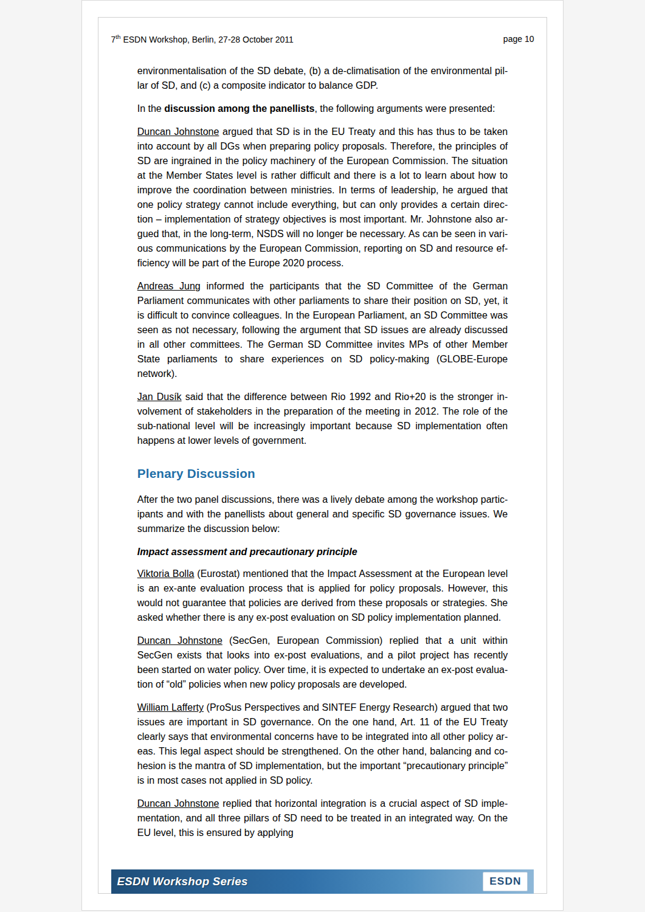7th ESDN Workshop, Berlin, 27-28 October 2011
page 10
environmentalisation of the SD debate, (b) a de-climatisation of the environmental pillar of SD, and (c) a composite indicator to balance GDP.
In the discussion among the panellists, the following arguments were presented:
Duncan Johnstone argued that SD is in the EU Treaty and this has thus to be taken into account by all DGs when preparing policy proposals. Therefore, the principles of SD are ingrained in the policy machinery of the European Commission. The situation at the Member States level is rather difficult and there is a lot to learn about how to improve the coordination between ministries. In terms of leadership, he argued that one policy strategy cannot include everything, but can only provides a certain direction – implementation of strategy objectives is most important. Mr. Johnstone also argued that, in the long-term, NSDS will no longer be necessary. As can be seen in various communications by the European Commission, reporting on SD and resource efficiency will be part of the Europe 2020 process.
Andreas Jung informed the participants that the SD Committee of the German Parliament communicates with other parliaments to share their position on SD, yet, it is difficult to convince colleagues. In the European Parliament, an SD Committee was seen as not necessary, following the argument that SD issues are already discussed in all other committees. The German SD Committee invites MPs of other Member State parliaments to share experiences on SD policy-making (GLOBE-Europe network).
Jan Dusík said that the difference between Rio 1992 and Rio+20 is the stronger involvement of stakeholders in the preparation of the meeting in 2012. The role of the sub-national level will be increasingly important because SD implementation often happens at lower levels of government.
Plenary Discussion
After the two panel discussions, there was a lively debate among the workshop participants and with the panellists about general and specific SD governance issues. We summarize the discussion below:
Impact assessment and precautionary principle
Viktoria Bolla (Eurostat) mentioned that the Impact Assessment at the European level is an ex-ante evaluation process that is applied for policy proposals. However, this would not guarantee that policies are derived from these proposals or strategies. She asked whether there is any ex-post evaluation on SD policy implementation planned.
Duncan Johnstone (SecGen, European Commission) replied that a unit within SecGen exists that looks into ex-post evaluations, and a pilot project has recently been started on water policy. Over time, it is expected to undertake an ex-post evaluation of “old” policies when new policy proposals are developed.
William Lafferty (ProSus Perspectives and SINTEF Energy Research) argued that two issues are important in SD governance. On the one hand, Art. 11 of the EU Treaty clearly says that environmental concerns have to be integrated into all other policy areas. This legal aspect should be strengthened. On the other hand, balancing and cohesion is the mantra of SD implementation, but the important “precautionary principle” is in most cases not applied in SD policy.
Duncan Johnstone replied that horizontal integration is a crucial aspect of SD implementation, and all three pillars of SD need to be treated in an integrated way. On the EU level, this is ensured by applying
ESDN Workshop Series
ESDN